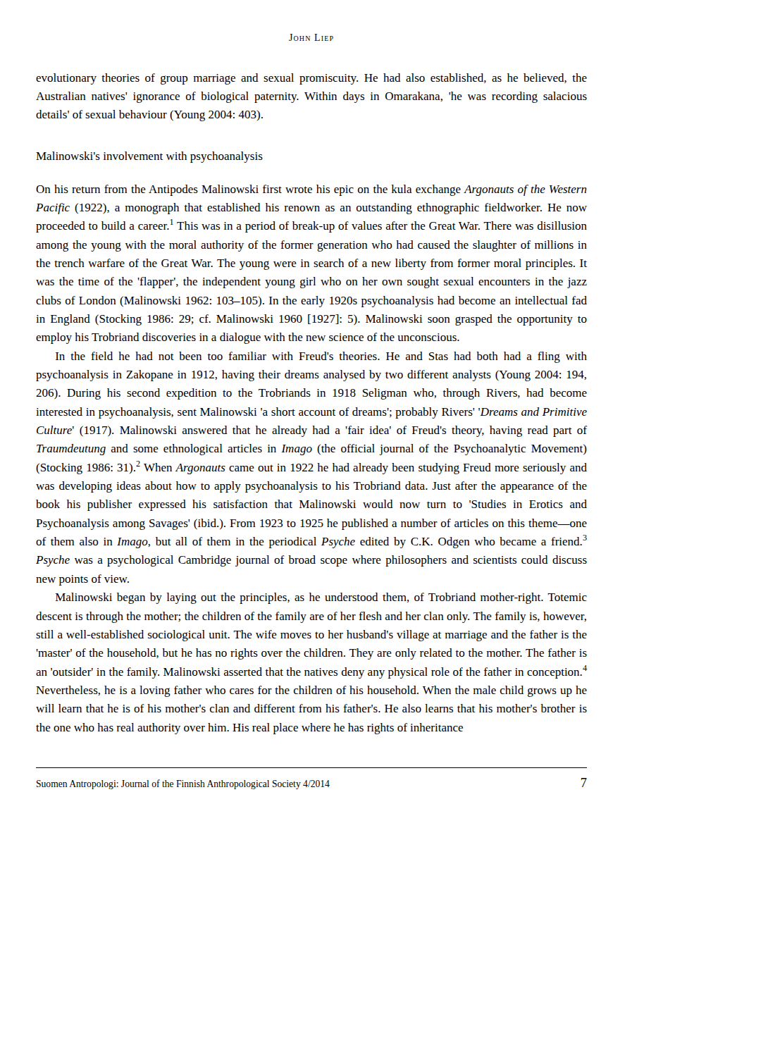John Liep
evolutionary theories of group marriage and sexual promiscuity. He had also established, as he believed, the Australian natives' ignorance of biological paternity. Within days in Omarakana, 'he was recording salacious details' of sexual behaviour (Young 2004: 403).
Malinowski's involvement with psychoanalysis
On his return from the Antipodes Malinowski first wrote his epic on the kula exchange Argonauts of the Western Pacific (1922), a monograph that established his renown as an outstanding ethnographic fieldworker. He now proceeded to build a career.1 This was in a period of break-up of values after the Great War. There was disillusion among the young with the moral authority of the former generation who had caused the slaughter of millions in the trench warfare of the Great War. The young were in search of a new liberty from former moral principles. It was the time of the 'flapper', the independent young girl who on her own sought sexual encounters in the jazz clubs of London (Malinowski 1962: 103–105). In the early 1920s psychoanalysis had become an intellectual fad in England (Stocking 1986: 29; cf. Malinowski 1960 [1927]: 5). Malinowski soon grasped the opportunity to employ his Trobriand discoveries in a dialogue with the new science of the unconscious.
In the field he had not been too familiar with Freud's theories. He and Stas had both had a fling with psychoanalysis in Zakopane in 1912, having their dreams analysed by two different analysts (Young 2004: 194, 206). During his second expedition to the Trobriands in 1918 Seligman who, through Rivers, had become interested in psychoanalysis, sent Malinowski 'a short account of dreams'; probably Rivers' 'Dreams and Primitive Culture' (1917). Malinowski answered that he already had a 'fair idea' of Freud's theory, having read part of Traumdeutung and some ethnological articles in Imago (the official journal of the Psychoanalytic Movement) (Stocking 1986: 31).2 When Argonauts came out in 1922 he had already been studying Freud more seriously and was developing ideas about how to apply psychoanalysis to his Trobriand data. Just after the appearance of the book his publisher expressed his satisfaction that Malinowski would now turn to 'Studies in Erotics and Psychoanalysis among Savages' (ibid.). From 1923 to 1925 he published a number of articles on this theme—one of them also in Imago, but all of them in the periodical Psyche edited by C.K. Odgen who became a friend.3 Psyche was a psychological Cambridge journal of broad scope where philosophers and scientists could discuss new points of view.
Malinowski began by laying out the principles, as he understood them, of Trobriand mother-right. Totemic descent is through the mother; the children of the family are of her flesh and her clan only. The family is, however, still a well-established sociological unit. The wife moves to her husband's village at marriage and the father is the 'master' of the household, but he has no rights over the children. They are only related to the mother. The father is an 'outsider' in the family. Malinowski asserted that the natives deny any physical role of the father in conception.4 Nevertheless, he is a loving father who cares for the children of his household. When the male child grows up he will learn that he is of his mother's clan and different from his father's. He also learns that his mother's brother is the one who has real authority over him. His real place where he has rights of inheritance
Suomen Antropologi: Journal of the Finnish Anthropological Society 4/2014 7